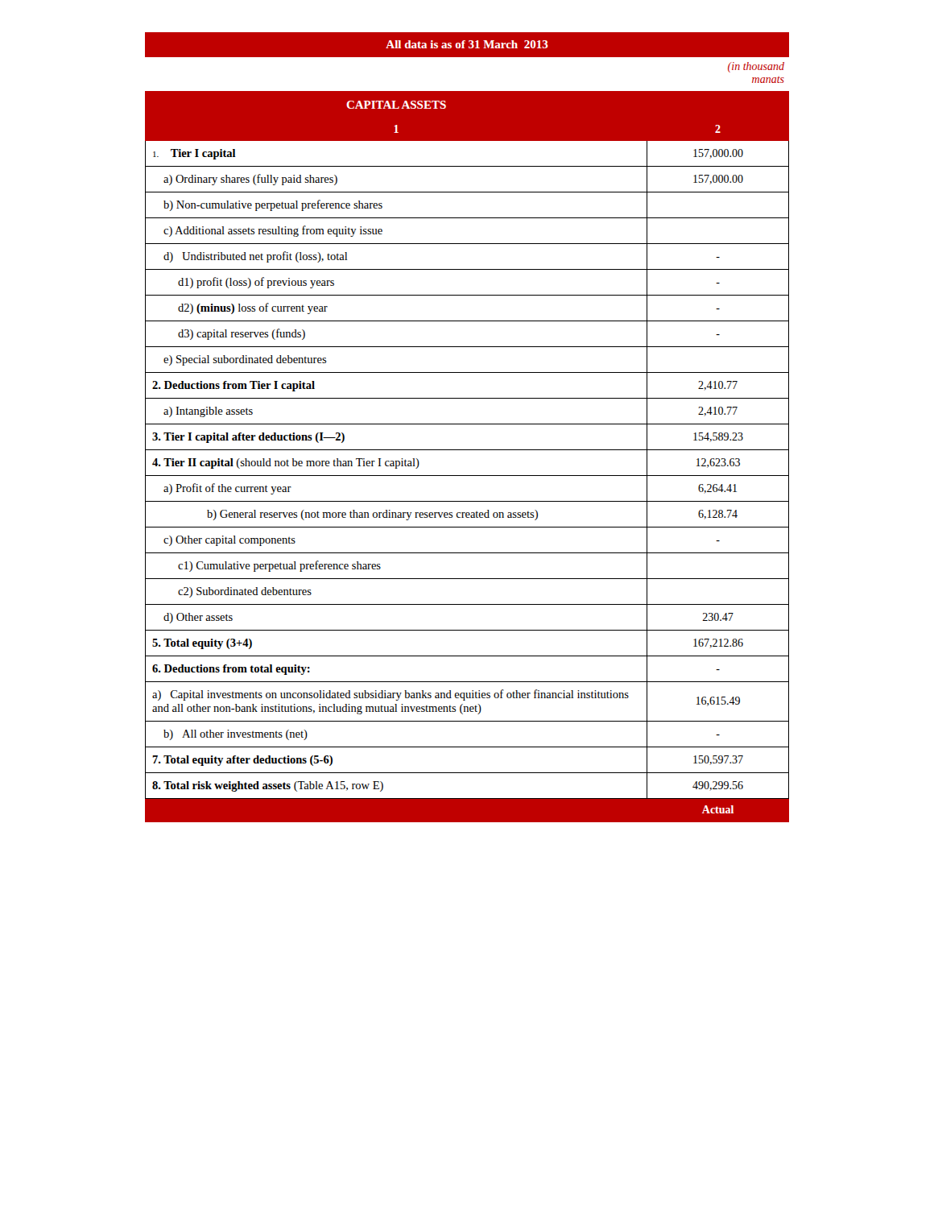| All data is as of 31 March 2013 |
(in thousand
manats
| CAPITAL ASSETS | |
| --- | --- |
| 1 | 2 |
| 1. Tier I capital | 157,000.00 |
| a) Ordinary shares (fully paid shares) | 157,000.00 |
| b) Non-cumulative perpetual preference shares | |
| c) Additional assets resulting from equity issue | |
| d) Undistributed net profit (loss), total | - |
| d1) profit (loss) of previous years | - |
| d2) (minus) loss of current year | - |
| d3) capital reserves (funds) | - |
| e) Special subordinated debentures | |
| 2. Deductions from Tier I capital | 2,410.77 |
| a) Intangible assets | 2,410.77 |
| 3. Tier I capital after deductions (I—2) | 154,589.23 |
| 4. Tier II capital (should not be more than Tier I capital) | 12,623.63 |
| a) Profit of the current year | 6,264.41 |
| b) General reserves (not more than ordinary reserves created on assets) | 6,128.74 |
| c) Other capital components | - |
| c1) Cumulative perpetual preference shares | |
| c2) Subordinated debentures | |
| d) Other assets | 230.47 |
| 5. Total equity (3+4) | 167,212.86 |
| 6. Deductions from total equity: | - |
| a) Capital investments on unconsolidated subsidiary banks and equities of other financial institutions and all other non-bank institutions, including mutual investments (net) | 16,615.49 |
| b) All other investments (net) | - |
| 7. Total equity after deductions (5-6) | 150,597.37 |
| 8. Total risk weighted assets (Table A15, row E) | 490,299.56 |
| | Actual |